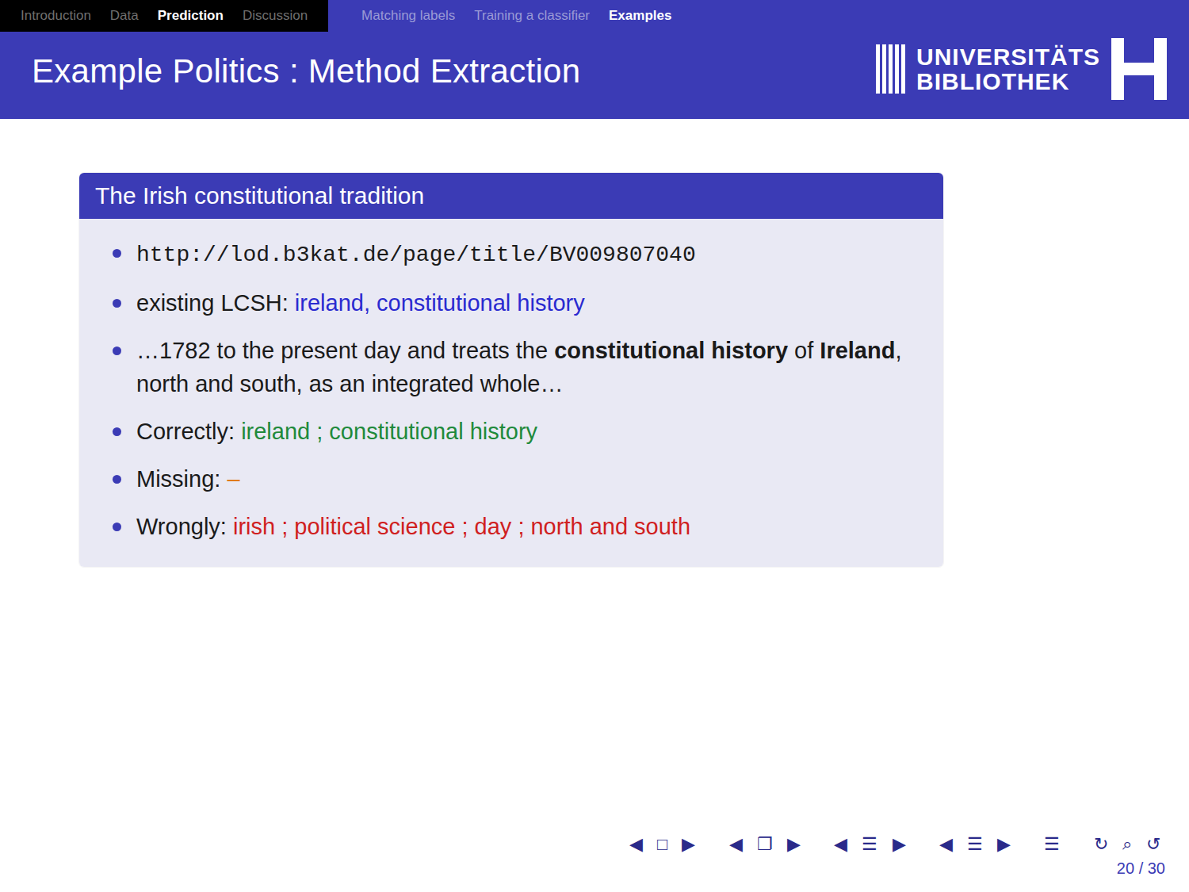Introduction Data Prediction Discussion
Matching labels Training a classifier Examples
Example Politics : Method Extraction
UNIVERSITÄTS
BIBLIOTHEK
The Irish constitutional tradition
http://lod.b3kat.de/page/title/BV009807040
existing LCSH: ireland, constitutional history
…1782 to the present day and treats the constitutional history of Ireland, north and south, as an integrated whole…
Correctly: ireland ; constitutional history
Missing: –
Wrongly: irish ; political science ; day ; north and south
◀ □ ▶ ◀ ❐ ▶ ◀ ☰ ▶ ◀ ☰ ▶ ☰ ↻ ⌕ ↺
20 / 30